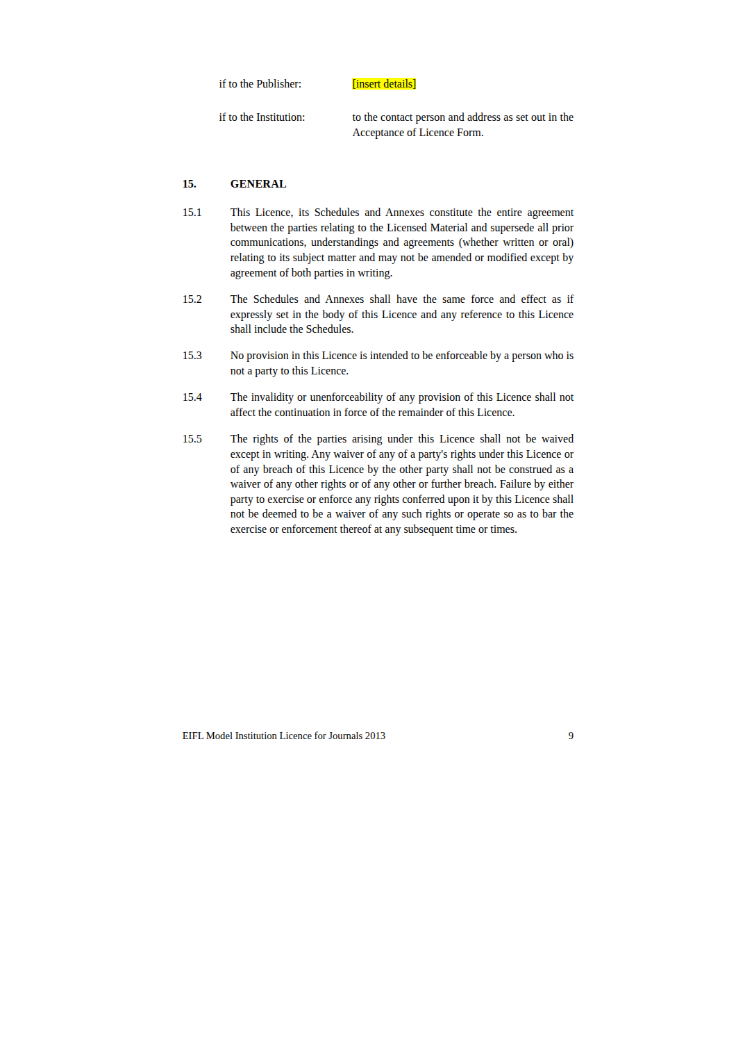if to the Publisher:
[insert details]
if to the Institution:
to the contact person and address as set out in the Acceptance of Licence Form.
15.
GENERAL
15.1
This Licence, its Schedules and Annexes constitute the entire agreement between the parties relating to the Licensed Material and supersede all prior communications, understandings and agreements (whether written or oral) relating to its subject matter and may not be amended or modified except by agreement of both parties in writing.
15.2
The Schedules and Annexes shall have the same force and effect as if expressly set in the body of this Licence and any reference to this Licence shall include the Schedules.
15.3
No provision in this Licence is intended to be enforceable by a person who is not a party to this Licence.
15.4
The invalidity or unenforceability of any provision of this Licence shall not affect the continuation in force of the remainder of this Licence.
15.5
The rights of the parties arising under this Licence shall not be waived except in writing. Any waiver of any of a party's rights under this Licence or of any breach of this Licence by the other party shall not be construed as a waiver of any other rights or of any other or further breach. Failure by either party to exercise or enforce any rights conferred upon it by this Licence shall not be deemed to be a waiver of any such rights or operate so as to bar the exercise or enforcement thereof at any subsequent time or times.
EIFL Model Institution Licence for Journals 2013
9